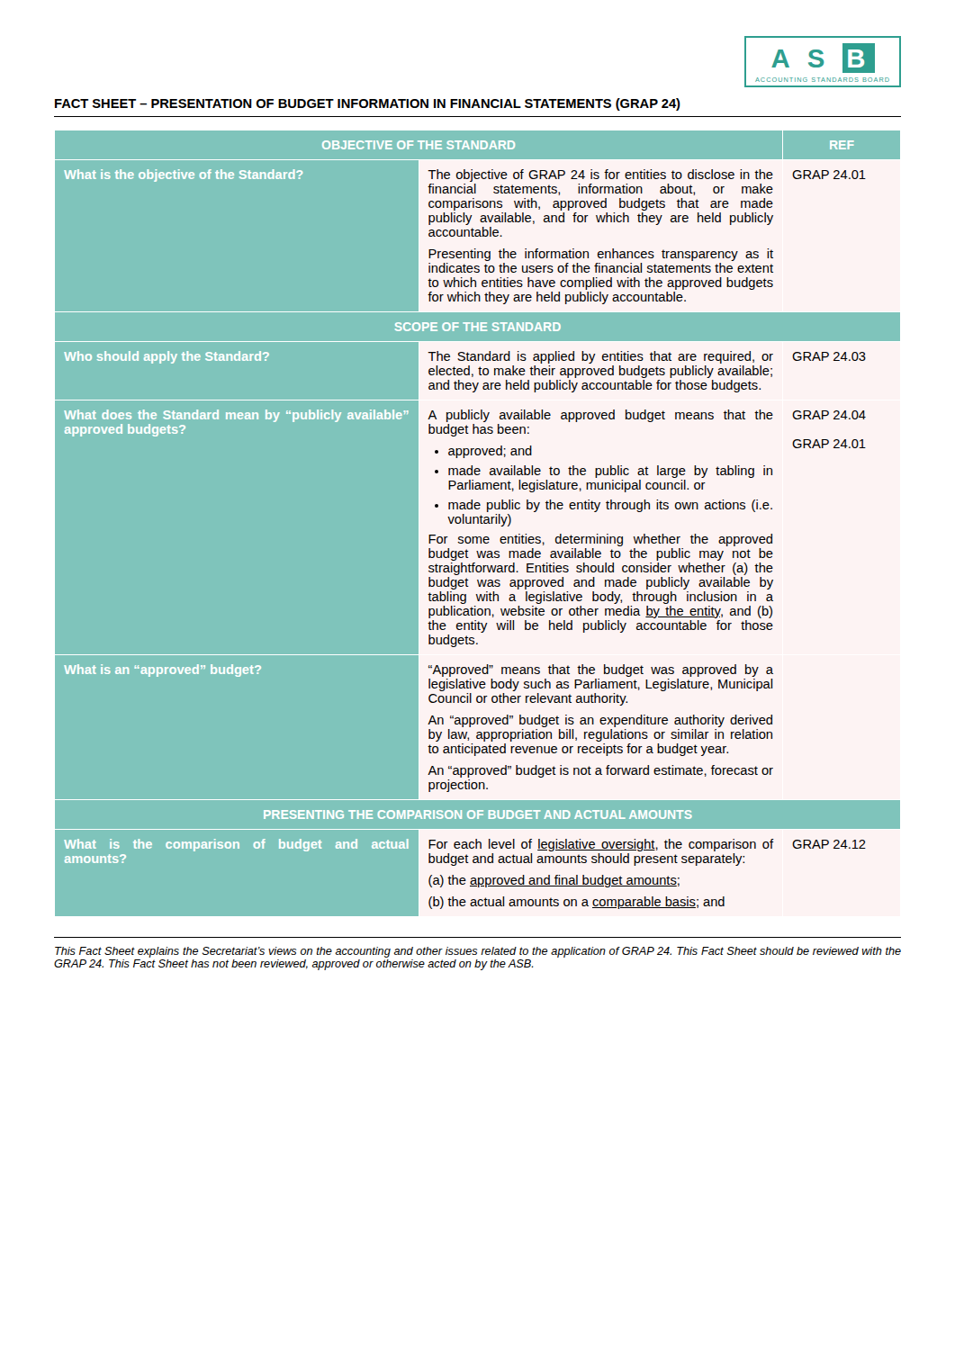A S B
ACCOUNTING STANDARDS BOARD
Fact Sheet – Presentation of Budget Information in Financial Statements (GRAP 24)
| Objective of the Standard | Ref |
| What is the objective of the Standard? | The objective of GRAP 24 is for entities to disclose in the financial statements, information about, or make comparisons with, approved budgets that are made publicly available, and for which they are held publicly accountable. Presenting the information enhances transparency as it indicates to the users of the financial statements the extent to which entities have complied with the approved budgets for which they are held publicly accountable. | GRAP 24.01 |
| Scope of the Standard |
| Who should apply the Standard? | The Standard is applied by entities that are required, or elected, to make their approved budgets publicly available; and they are held publicly accountable for those budgets. | GRAP 24.03 |
| What does the Standard mean by “publicly available” approved budgets? | A publicly available approved budget means that the budget has been: approved; and made available to the public at large by tabling in Parliament, legislature, municipal council. or made public by the entity through its own actions (i.e. voluntarily) For some entities, determining whether the approved budget was made available to the public may not be straightforward. Entities should consider whether (a) the budget was approved and made publicly available by tabling with a legislative body, through inclusion in a publication, website or other media by the entity , and (b) the entity will be held publicly accountable for those budgets. | GRAP 24.04 GRAP 24.01 |
| What is an “approved” budget? | “Approved” means that the budget was approved by a legislative body such as Parliament, Legislature, Municipal Council or other relevant authority. An “approved” budget is an expenditure authority derived by law, appropriation bill, regulations or similar in relation to anticipated revenue or receipts for a budget year. An “approved” budget is not a forward estimate, forecast or projection. | |
| Presenting the comparison of budget and actual amounts |
| What is the comparison of budget and actual amounts? | For each level of legislative oversight , the comparison of budget and actual amounts should present separately: (a) the approved and final budget amounts ; (b) the actual amounts on a comparable basis ; and | GRAP 24.12 |
This Fact Sheet explains the Secretariat’s views on the accounting and other issues related to the application of GRAP 24. This Fact Sheet should be reviewed with the GRAP 24. This Fact Sheet has not been reviewed, approved or otherwise acted on by the ASB.